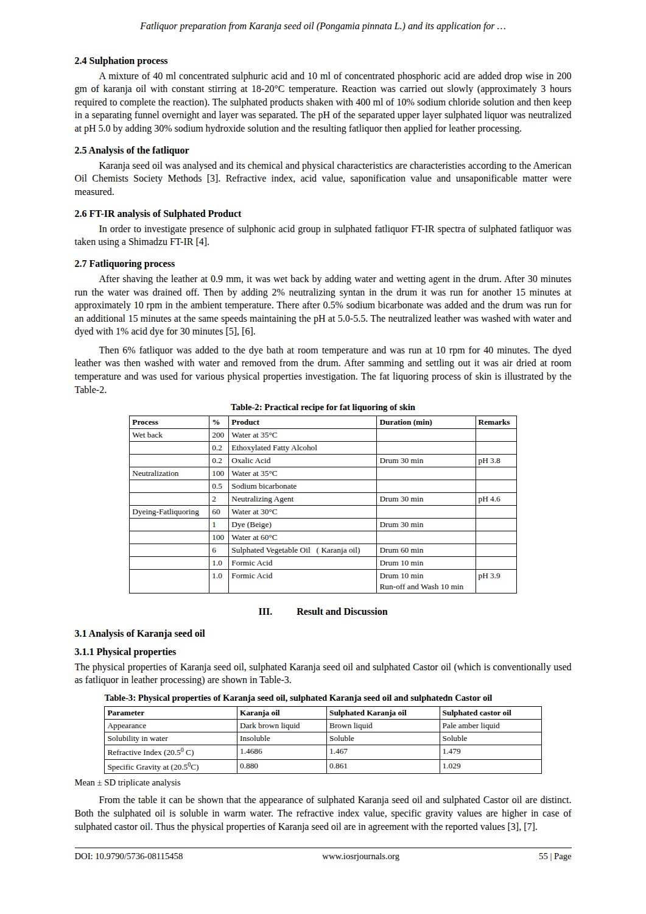Fatliquor preparation from Karanja seed oil (Pongamia pinnata L.) and its application for …
2.4 Sulphation process
A mixture of 40 ml concentrated sulphuric acid and 10 ml of concentrated phosphoric acid are added drop wise in 200 gm of karanja oil with constant stirring at 18-20°C temperature. Reaction was carried out slowly (approximately 3 hours required to complete the reaction). The sulphated products shaken with 400 ml of 10% sodium chloride solution and then keep in a separating funnel overnight and layer was separated. The pH of the separated upper layer sulphated liquor was neutralized at pH 5.0 by adding 30% sodium hydroxide solution and the resulting fatliquor then applied for leather processing.
2.5 Analysis of the fatliquor
Karanja seed oil was analysed and its chemical and physical characteristics are characteristies according to the American Oil Chemists Society Methods [3]. Refractive index, acid value, saponification value and unsaponificable matter were measured.
2.6 FT-IR analysis of Sulphated Product
In order to investigate presence of sulphonic acid group in sulphated fatliquor FT-IR spectra of sulphated fatliquor was taken using a Shimadzu FT-IR [4].
2.7 Fatliquoring process
After shaving the leather at 0.9 mm, it was wet back by adding water and wetting agent in the drum. After 30 minutes run the water was drained off. Then by adding 2% neutralizing syntan in the drum it was run for another 15 minutes at approximately 10 rpm in the ambient temperature. There after 0.5% sodium bicarbonate was added and the drum was run for an additional 15 minutes at the same speeds maintaining the pH at 5.0-5.5. The neutralized leather was washed with water and dyed with 1% acid dye for 30 minutes [5], [6].
Then 6% fatliquor was added to the dye bath at room temperature and was run at 10 rpm for 40 minutes. The dyed leather was then washed with water and removed from the drum. After samming and settling out it was air dried at room temperature and was used for various physical properties investigation. The fat liquoring process of skin is illustrated by the Table-2.
Table-2: Practical recipe for fat liquoring of skin
| Process | % | Product | Duration (min) | Remarks |
| --- | --- | --- | --- | --- |
| Wet back | 200 | Water at 35°C | | |
| | 0.2 | Ethoxylated Fatty Alcohol | | |
| | 0.2 | Oxalic Acid | Drum 30 min | pH 3.8 |
| Neutralization | 100 | Water at 35°C | | |
| | 0.5 | Sodium bicarbonate | | |
| | 2 | Neutralizing Agent | Drum 30 min | pH 4.6 |
| Dyeing-Fatliquoring | 60 | Water at 30°C | | |
| | 1 | Dye (Beige) | Drum 30 min | |
| | 100 | Water at 60°C | | |
| | 6 | Sulphated Vegetable Oil ( Karanja oil) | Drum 60 min | |
| | 1.0 | Formic Acid | Drum 10 min | |
| | 1.0 | Formic Acid | Drum 10 min Run-off and Wash 10 min | pH 3.9 |
III. Result and Discussion
3.1 Analysis of Karanja seed oil
3.1.1 Physical properties
The physical properties of Karanja seed oil, sulphated Karanja seed oil and sulphated Castor oil (which is conventionally used as fatliquor in leather processing) are shown in Table-3.
Table-3: Physical properties of Karanja seed oil, sulphated Karanja seed oil and sulphatedn Castor oil
| Parameter | Karanja oil | Sulphated Karanja oil | Sulphated castor oil |
| --- | --- | --- | --- |
| Appearance | Dark brown liquid | Brown liquid | Pale amber liquid |
| Solubility in water | Insoluble | Soluble | Soluble |
| Refractive Index (20.5 0 C) | 1.4686 | 1.467 | 1.479 |
| Specific Gravity at (20.5 0 C) | 0.880 | 0.861 | 1.029 |
Mean ± SD triplicate analysis
From the table it can be shown that the appearance of sulphated Karanja seed oil and sulphated Castor oil are distinct. Both the sulphated oil is soluble in warm water. The refractive index value, specific gravity values are higher in case of sulphated castor oil. Thus the physical properties of Karanja seed oil are in agreement with the reported values [3], [7].
DOI: 10.9790/5736-08115458 www.iosrjournals.org 55 | Page